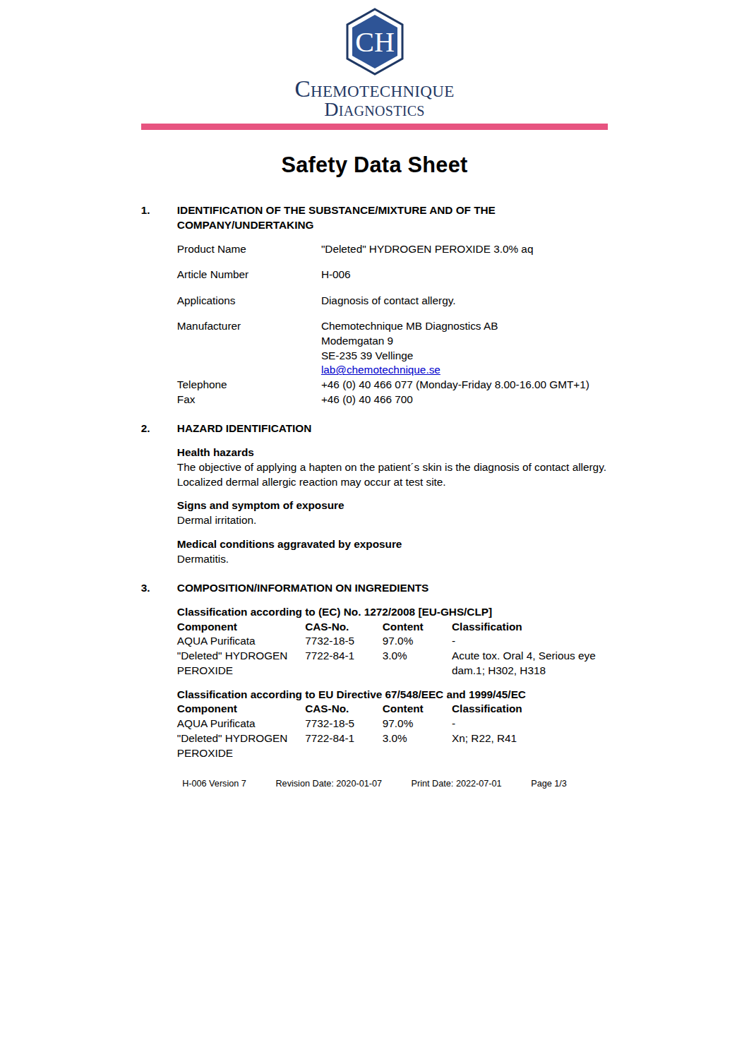CH
Chemotechnique Diagnostics
Safety Data Sheet
1.
Identification of the substance/mixture and of the company/undertaking
| Product Name | "Deleted" HYDROGEN PEROXIDE 3.0% aq |
| Article Number | H-006 |
| Applications | Diagnosis of contact allergy. |
| Manufacturer | Chemotechnique MB Diagnostics AB Modemgatan 9 SE-235 39 Vellinge lab@chemotechnique.se |
| Telephone | +46 (0) 40 466 077 (Monday-Friday 8.00-16.00 GMT+1) |
| Fax | +46 (0) 40 466 700 |
2.
Hazard Identification
Health hazards
The objective of applying a hapten on the patient´s skin is the diagnosis of contact allergy.
Localized dermal allergic reaction may occur at test site.
Signs and symptom of exposure
Dermal irritation.
Medical conditions aggravated by exposure
Dermatitis.
3.
Composition/Information on Ingredients
Classification according to (EC) No. 1272/2008 [EU-GHS/CLP]
| Component | CAS-No. | Content | Classification |
| --- | --- | --- | --- |
| AQUA Purificata | 7732-18-5 | 97.0% | - |
| "Deleted" HYDROGEN PEROXIDE | 7722-84-1 | 3.0% | Acute tox. Oral 4, Serious eye dam.1; H302, H318 |
Classification according to EU Directive 67/548/EEC and 1999/45/EC
| Component | CAS-No. | Content | Classification |
| --- | --- | --- | --- |
| AQUA Purificata | 7732-18-5 | 97.0% | - |
| "Deleted" HYDROGEN PEROXIDE | 7722-84-1 | 3.0% | Xn; R22, R41 |
H-006 Version 7 Revision Date: 2020-01-07 Print Date: 2022-07-01 Page 1/3